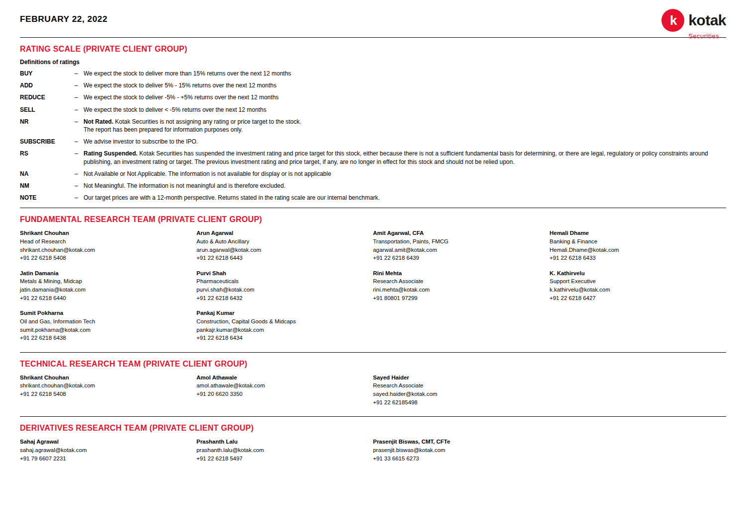k
kotak
Securities
FEBRUARY 22, 2022
RATING SCALE (PRIVATE CLIENT GROUP)
Definitions of ratings
| BUY | – | We expect the stock to deliver more than 15% returns over the next 12 months |
| ADD | – | We expect the stock to deliver 5% - 15% returns over the next 12 months |
| REDUCE | – | We expect the stock to deliver -5% - +5% returns over the next 12 months |
| SELL | – | We expect the stock to deliver < -5% returns over the next 12 months |
| NR | – | Not Rated. Kotak Securities is not assigning any rating or price target to the stock. The report has been prepared for information purposes only. |
| SUBSCRIBE | – | We advise investor to subscribe to the IPO. |
| RS | – | Rating Suspended. Kotak Securities has suspended the investment rating and price target for this stock, either because there is not a sufficient fundamental basis for determining, or there are legal, regulatory or policy constraints around publishing, an investment rating or target. The previous investment rating and price target, if any, are no longer in effect for this stock and should not be relied upon. |
| NA | – | Not Available or Not Applicable. The information is not available for display or is not applicable |
| NM | – | Not Meaningful. The information is not meaningful and is therefore excluded. |
| NOTE | – | Our target prices are with a 12-month perspective. Returns stated in the rating scale are our internal benchmark. |
FUNDAMENTAL RESEARCH TEAM (PRIVATE CLIENT GROUP)
| Shrikant Chouhan Head of Research shrikant.chouhan@kotak.com +91 22 6218 5408 | Arun Agarwal Auto & Auto Ancillary arun.agarwal@kotak.com +91 22 6218 6443 | Amit Agarwal, CFA Transportation, Paints, FMCG agarwal.amit@kotak.com +91 22 6218 6439 | Hemali Dhame Banking & Finance Hemali.Dhame@kotak.com +91 22 6218 6433 |
| Jatin Damania Metals & Mining, Midcap jatin.damania@kotak.com +91 22 6218 6440 | Purvi Shah Pharmaceuticals purvi.shah@kotak.com +91 22 6218 6432 | Rini Mehta Research Associate rini.mehta@kotak.com +91 80801 97299 | K. Kathirvelu Support Executive k.kathirvelu@kotak.com +91 22 6218 6427 |
| Sumit Pokharna Oil and Gas, Information Tech sumit.pokharna@kotak.com +91 22 6218 6438 | Pankaj Kumar Construction, Capital Goods & Midcaps pankajr.kumar@kotak.com +91 22 6218 6434 | | |
TECHNICAL RESEARCH TEAM (PRIVATE CLIENT GROUP)
| Shrikant Chouhan shrikant.chouhan@kotak.com +91 22 6218 5408 | Amol Athawale amol.athawale@kotak.com +91 20 6620 3350 | Sayed Haider Research Associate sayed.haider@kotak.com +91 22 62185498 | |
DERIVATIVES RESEARCH TEAM (PRIVATE CLIENT GROUP)
| Sahaj Agrawal sahaj.agrawal@kotak.com +91 79 6607 2231 | Prashanth Lalu prashanth.lalu@kotak.com +91 22 6218 5497 | Prasenjit Biswas, CMT, CFTe prasenjit.biswas@kotak.com +91 33 6615 6273 | |